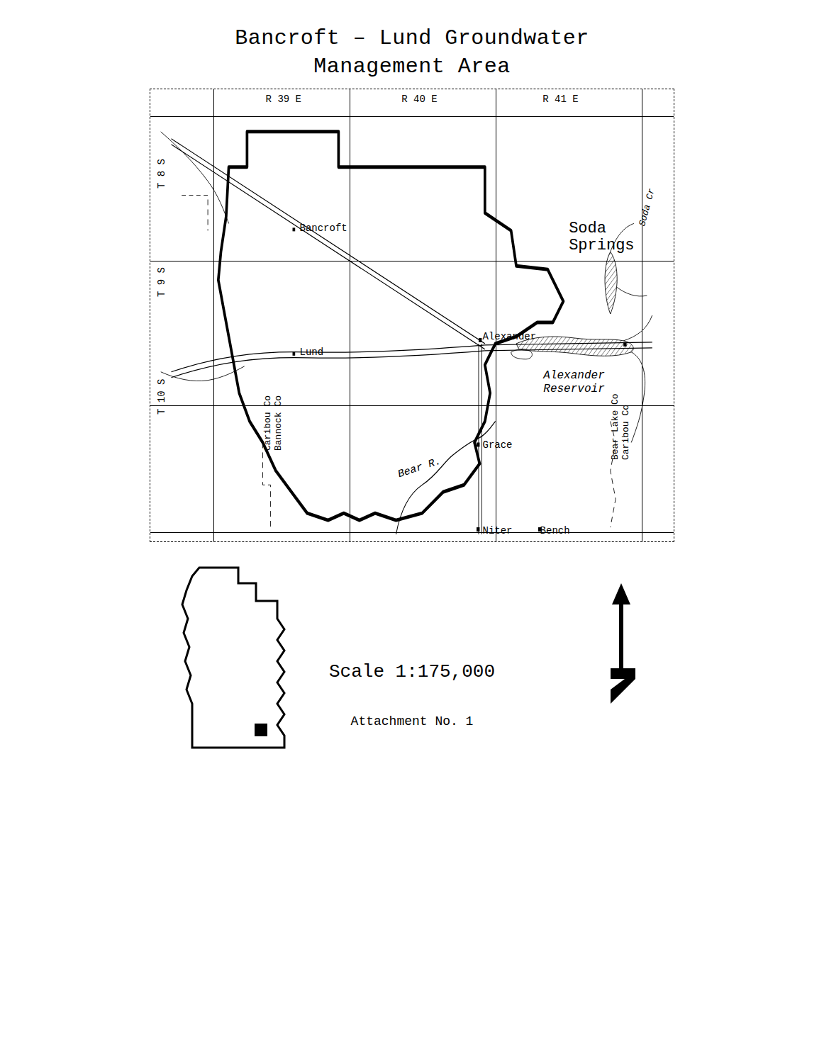Bancroft – Lund GroundwaterManagement Area
R 39 E
R 40 E
R 41 E
T 8 S
T 9 S
T 10 S
Bancroft
Lund
Alexander
Grace
Niter
Bench
Soda
Springs
Alexander
Reservoir
Soda Cr
Bear R.
Caribou Co
Bannock Co
Bear Lake Co
Caribou Co
Scale 1:175,000
Attachment No. 1